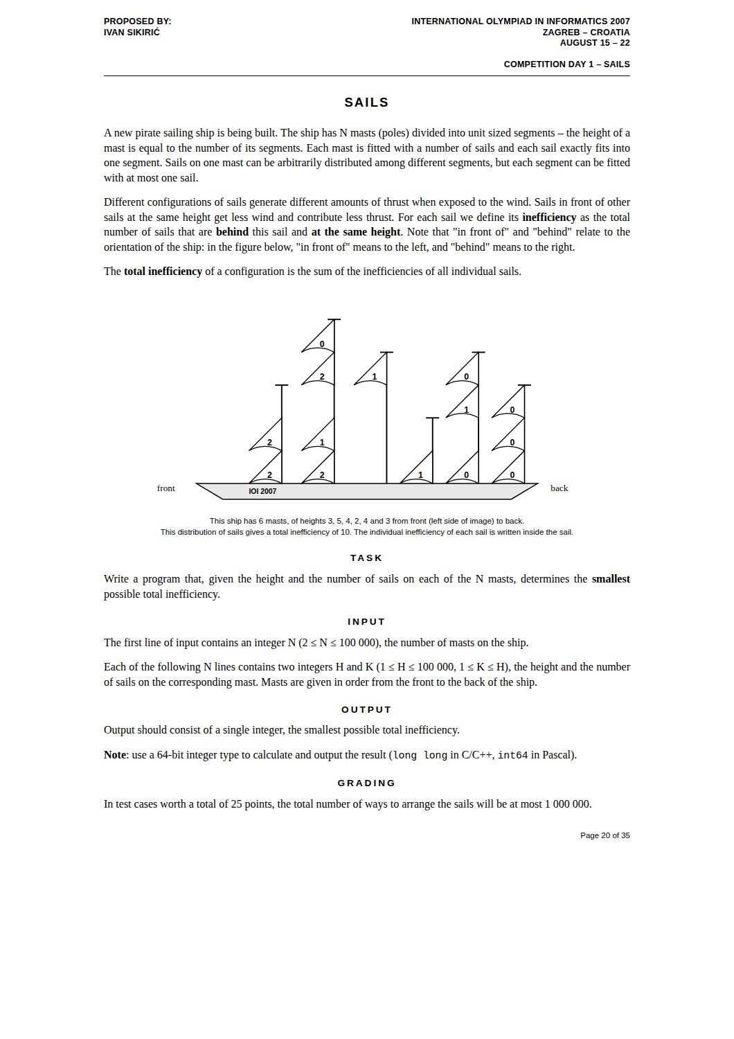PROPOSED BY:
IVAN SIKIRIĆ
INTERNATIONAL OLYMPIAD IN INFORMATICS 2007
ZAGREB – CROATIA
AUGUST 15 – 22
COMPETITION DAY 1 – SAILS
SAILS
A new pirate sailing ship is being built. The ship has N masts (poles) divided into unit sized segments – the height of a mast is equal to the number of its segments. Each mast is fitted with a number of sails and each sail exactly fits into one segment. Sails on one mast can be arbitrarily distributed among different segments, but each segment can be fitted with at most one sail.
Different configurations of sails generate different amounts of thrust when exposed to the wind. Sails in front of other sails at the same height get less wind and contribute less thrust. For each sail we define its inefficiency as the total number of sails that are behind this sail and at the same height. Note that "in front of" and "behind" relate to the orientation of the ship: in the figure below, "in front of" means to the left, and "behind" means to the right.
The total inefficiency of a configuration is the sum of the inefficiencies of all individual sails.
IOI 2007 front back 2 2 2 1 2 0 1 1 0 1 0 0 0 0
This ship has 6 masts, of heights 3, 5, 4, 2, 4 and 3 from front (left side of image) to back.
This distribution of sails gives a total inefficiency of 10. The individual inefficiency of each sail is written inside the sail.
TASK
Write a program that, given the height and the number of sails on each of the N masts, determines the smallest possible total inefficiency.
INPUT
The first line of input contains an integer N (2 ≤ N ≤ 100 000), the number of masts on the ship.
Each of the following N lines contains two integers H and K (1 ≤ H ≤ 100 000, 1 ≤ K ≤ H), the height and the number of sails on the corresponding mast. Masts are given in order from the front to the back of the ship.
OUTPUT
Output should consist of a single integer, the smallest possible total inefficiency.
Note: use a 64-bit integer type to calculate and output the result (long long in C/C++, int64 in Pascal).
GRADING
In test cases worth a total of 25 points, the total number of ways to arrange the sails will be at most 1 000 000.
Page 20 of 35